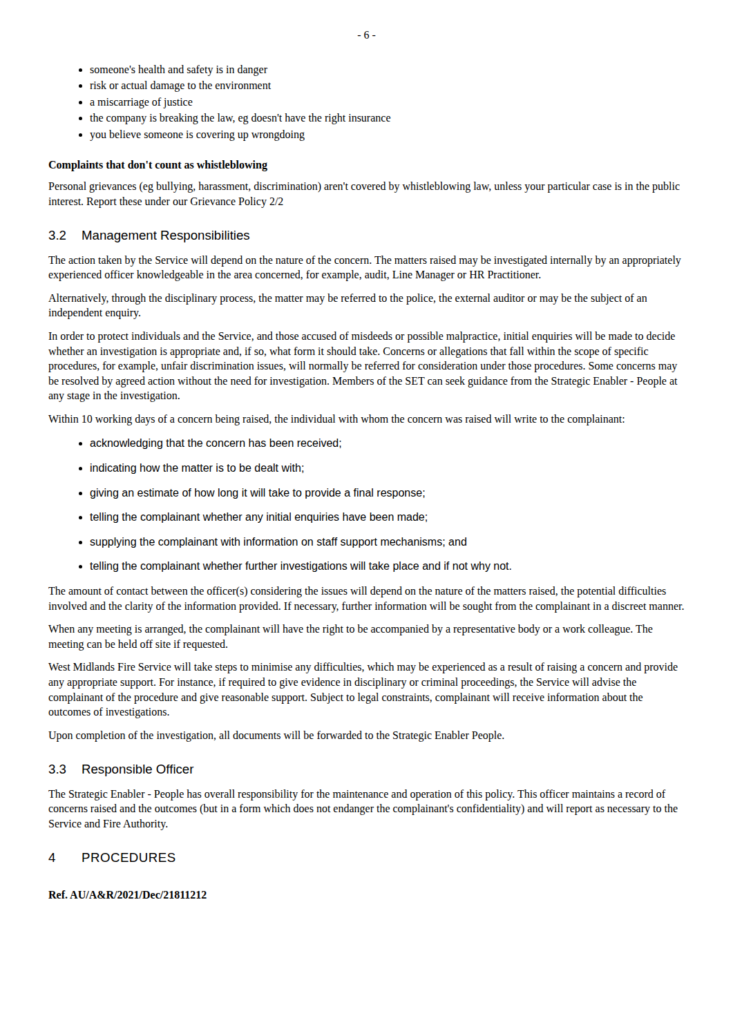- 6 -
someone's health and safety is in danger
risk or actual damage to the environment
a miscarriage of justice
the company is breaking the law, eg doesn't have the right insurance
you believe someone is covering up wrongdoing
Complaints that don't count as whistleblowing
Personal grievances (eg bullying, harassment, discrimination) aren't covered by whistleblowing law, unless your particular case is in the public interest. Report these under our Grievance Policy 2/2
3.2 Management Responsibilities
The action taken by the Service will depend on the nature of the concern. The matters raised may be investigated internally by an appropriately experienced officer knowledgeable in the area concerned, for example, audit, Line Manager or HR Practitioner.
Alternatively, through the disciplinary process, the matter may be referred to the police, the external auditor or may be the subject of an independent enquiry.
In order to protect individuals and the Service, and those accused of misdeeds or possible malpractice, initial enquiries will be made to decide whether an investigation is appropriate and, if so, what form it should take. Concerns or allegations that fall within the scope of specific procedures, for example, unfair discrimination issues, will normally be referred for consideration under those procedures. Some concerns may be resolved by agreed action without the need for investigation. Members of the SET can seek guidance from the Strategic Enabler - People at any stage in the investigation.
Within 10 working days of a concern being raised, the individual with whom the concern was raised will write to the complainant:
acknowledging that the concern has been received;
indicating how the matter is to be dealt with;
giving an estimate of how long it will take to provide a final response;
telling the complainant whether any initial enquiries have been made;
supplying the complainant with information on staff support mechanisms; and
telling the complainant whether further investigations will take place and if not why not.
The amount of contact between the officer(s) considering the issues will depend on the nature of the matters raised, the potential difficulties involved and the clarity of the information provided. If necessary, further information will be sought from the complainant in a discreet manner.
When any meeting is arranged, the complainant will have the right to be accompanied by a representative body or a work colleague. The meeting can be held off site if requested.
West Midlands Fire Service will take steps to minimise any difficulties, which may be experienced as a result of raising a concern and provide any appropriate support. For instance, if required to give evidence in disciplinary or criminal proceedings, the Service will advise the complainant of the procedure and give reasonable support. Subject to legal constraints, complainant will receive information about the outcomes of investigations.
Upon completion of the investigation, all documents will be forwarded to the Strategic Enabler People.
3.3 Responsible Officer
The Strategic Enabler - People has overall responsibility for the maintenance and operation of this policy. This officer maintains a record of concerns raised and the outcomes (but in a form which does not endanger the complainant's confidentiality) and will report as necessary to the Service and Fire Authority.
4 PROCEDURES
Ref. AU/A&R/2021/Dec/21811212